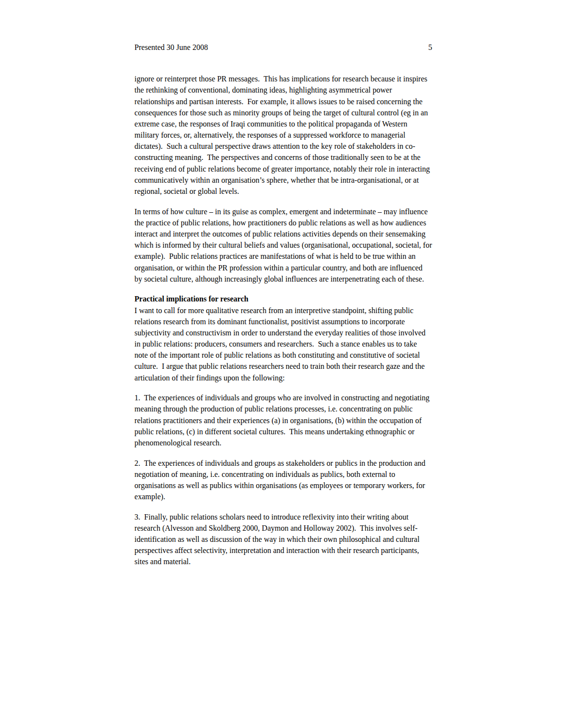Presented 30 June 2008 5
ignore or reinterpret those PR messages. This has implications for research because it inspires the rethinking of conventional, dominating ideas, highlighting asymmetrical power relationships and partisan interests. For example, it allows issues to be raised concerning the consequences for those such as minority groups of being the target of cultural control (eg in an extreme case, the responses of Iraqi communities to the political propaganda of Western military forces, or, alternatively, the responses of a suppressed workforce to managerial dictates). Such a cultural perspective draws attention to the key role of stakeholders in co-constructing meaning. The perspectives and concerns of those traditionally seen to be at the receiving end of public relations become of greater importance, notably their role in interacting communicatively within an organisation’s sphere, whether that be intra-organisational, or at regional, societal or global levels.
In terms of how culture – in its guise as complex, emergent and indeterminate – may influence the practice of public relations, how practitioners do public relations as well as how audiences interact and interpret the outcomes of public relations activities depends on their sensemaking which is informed by their cultural beliefs and values (organisational, occupational, societal, for example). Public relations practices are manifestations of what is held to be true within an organisation, or within the PR profession within a particular country, and both are influenced by societal culture, although increasingly global influences are interpenetrating each of these.
Practical implications for research
I want to call for more qualitative research from an interpretive standpoint, shifting public relations research from its dominant functionalist, positivist assumptions to incorporate subjectivity and constructivism in order to understand the everyday realities of those involved in public relations: producers, consumers and researchers. Such a stance enables us to take note of the important role of public relations as both constituting and constitutive of societal culture. I argue that public relations researchers need to train both their research gaze and the articulation of their findings upon the following:
1. The experiences of individuals and groups who are involved in constructing and negotiating meaning through the production of public relations processes, i.e. concentrating on public relations practitioners and their experiences (a) in organisations, (b) within the occupation of public relations, (c) in different societal cultures. This means undertaking ethnographic or phenomenological research.
2. The experiences of individuals and groups as stakeholders or publics in the production and negotiation of meaning, i.e. concentrating on individuals as publics, both external to organisations as well as publics within organisations (as employees or temporary workers, for example).
3. Finally, public relations scholars need to introduce reflexivity into their writing about research (Alvesson and Skoldberg 2000, Daymon and Holloway 2002). This involves self-identification as well as discussion of the way in which their own philosophical and cultural perspectives affect selectivity, interpretation and interaction with their research participants, sites and material.